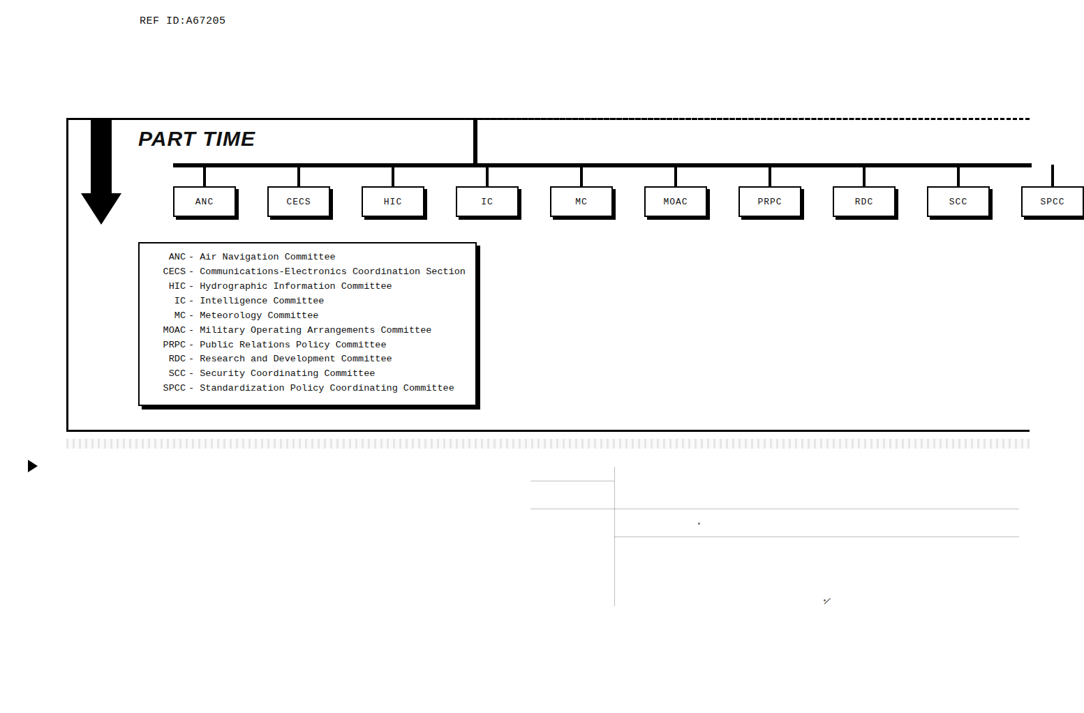REF ID:A67205
PART TIME
ANC
CECS
HIC
IC
MC
MOAC
PRPC
RDC
SCC
SPCC
ANC- Air Navigation Committee
CECS- Communications-Electronics Coordination Section
HIC- Hydrographic Information Committee
IC- Intelligence Committee
MC- Meteorology Committee
MOAC- Military Operating Arrangements Committee
PRPC- Public Relations Policy Committee
RDC- Research and Development Committee
SCC- Security Coordinating Committee
SPCC- Standardization Policy Coordinating Committee
⁄